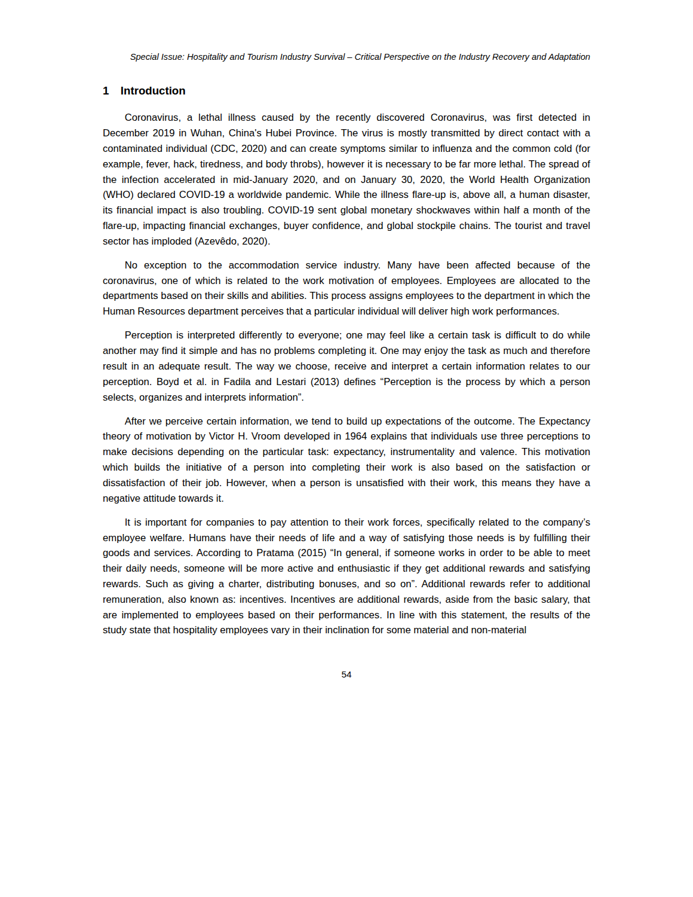Special Issue: Hospitality and Tourism Industry Survival – Critical Perspective on the Industry Recovery and Adaptation
1 Introduction
Coronavirus, a lethal illness caused by the recently discovered Coronavirus, was first detected in December 2019 in Wuhan, China's Hubei Province. The virus is mostly transmitted by direct contact with a contaminated individual (CDC, 2020) and can create symptoms similar to influenza and the common cold (for example, fever, hack, tiredness, and body throbs), however it is necessary to be far more lethal. The spread of the infection accelerated in mid-January 2020, and on January 30, 2020, the World Health Organization (WHO) declared COVID-19 a worldwide pandemic. While the illness flare-up is, above all, a human disaster, its financial impact is also troubling. COVID-19 sent global monetary shockwaves within half a month of the flare-up, impacting financial exchanges, buyer confidence, and global stockpile chains. The tourist and travel sector has imploded (Azevêdo, 2020).
No exception to the accommodation service industry. Many have been affected because of the coronavirus, one of which is related to the work motivation of employees. Employees are allocated to the departments based on their skills and abilities. This process assigns employees to the department in which the Human Resources department perceives that a particular individual will deliver high work performances.
Perception is interpreted differently to everyone; one may feel like a certain task is difficult to do while another may find it simple and has no problems completing it. One may enjoy the task as much and therefore result in an adequate result. The way we choose, receive and interpret a certain information relates to our perception. Boyd et al. in Fadila and Lestari (2013) defines “Perception is the process by which a person selects, organizes and interprets information”.
After we perceive certain information, we tend to build up expectations of the outcome. The Expectancy theory of motivation by Victor H. Vroom developed in 1964 explains that individuals use three perceptions to make decisions depending on the particular task: expectancy, instrumentality and valence. This motivation which builds the initiative of a person into completing their work is also based on the satisfaction or dissatisfaction of their job. However, when a person is unsatisfied with their work, this means they have a negative attitude towards it.
It is important for companies to pay attention to their work forces, specifically related to the company’s employee welfare. Humans have their needs of life and a way of satisfying those needs is by fulfilling their goods and services. According to Pratama (2015) “In general, if someone works in order to be able to meet their daily needs, someone will be more active and enthusiastic if they get additional rewards and satisfying rewards. Such as giving a charter, distributing bonuses, and so on”. Additional rewards refer to additional remuneration, also known as: incentives. Incentives are additional rewards, aside from the basic salary, that are implemented to employees based on their performances. In line with this statement, the results of the study state that hospitality employees vary in their inclination for some material and non-material
54